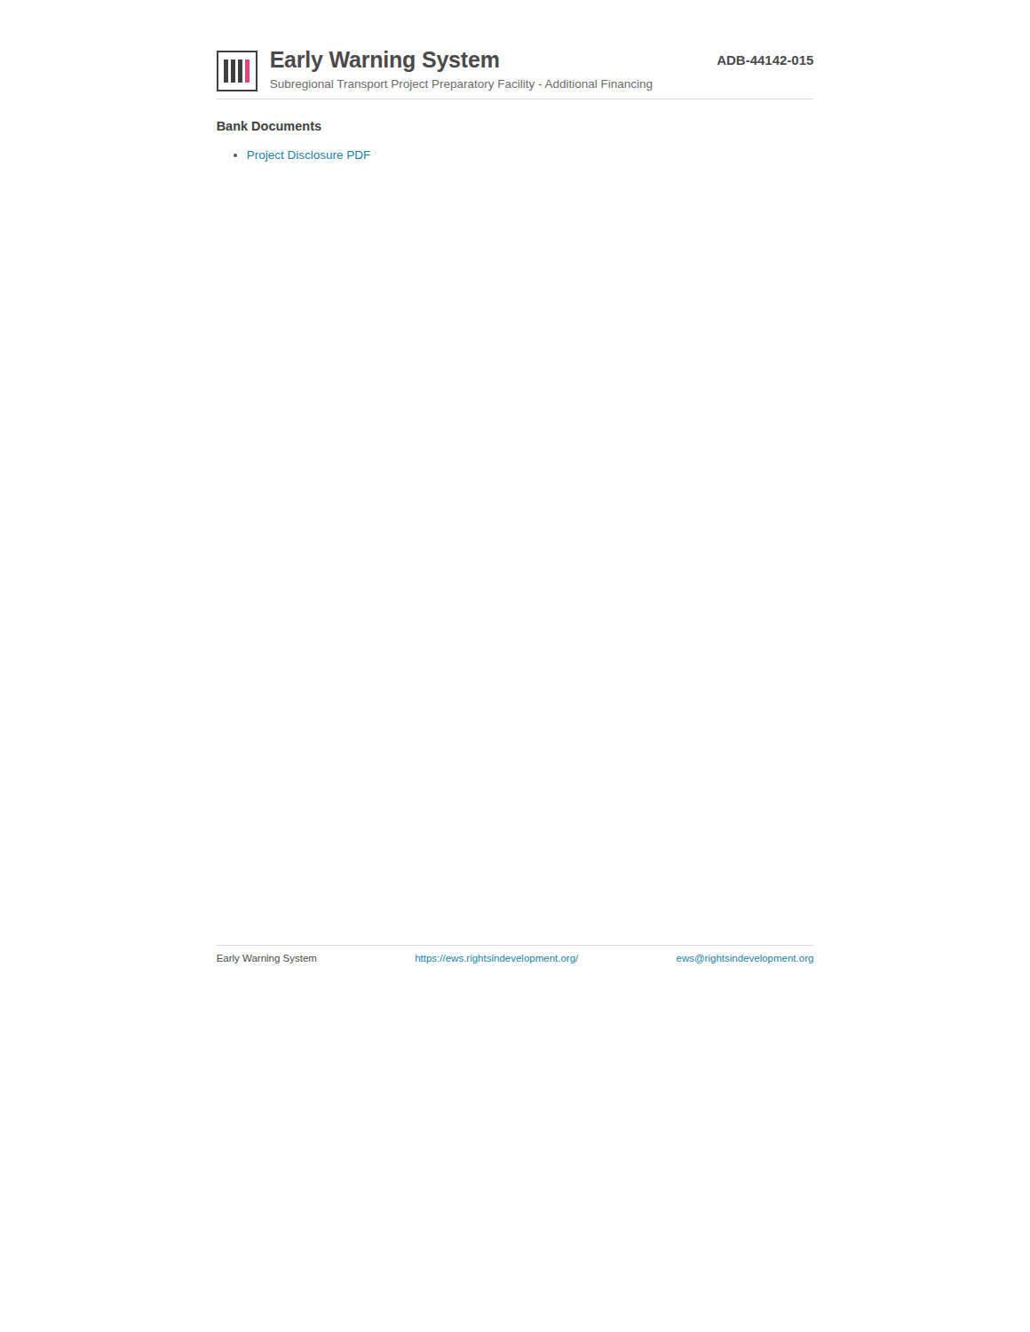Early Warning System
Subregional Transport Project Preparatory Facility - Additional Financing
ADB-44142-015
Bank Documents
Project Disclosure PDF
Early Warning System
https://ews.rightsindevelopment.org/
ews@rightsindevelopment.org